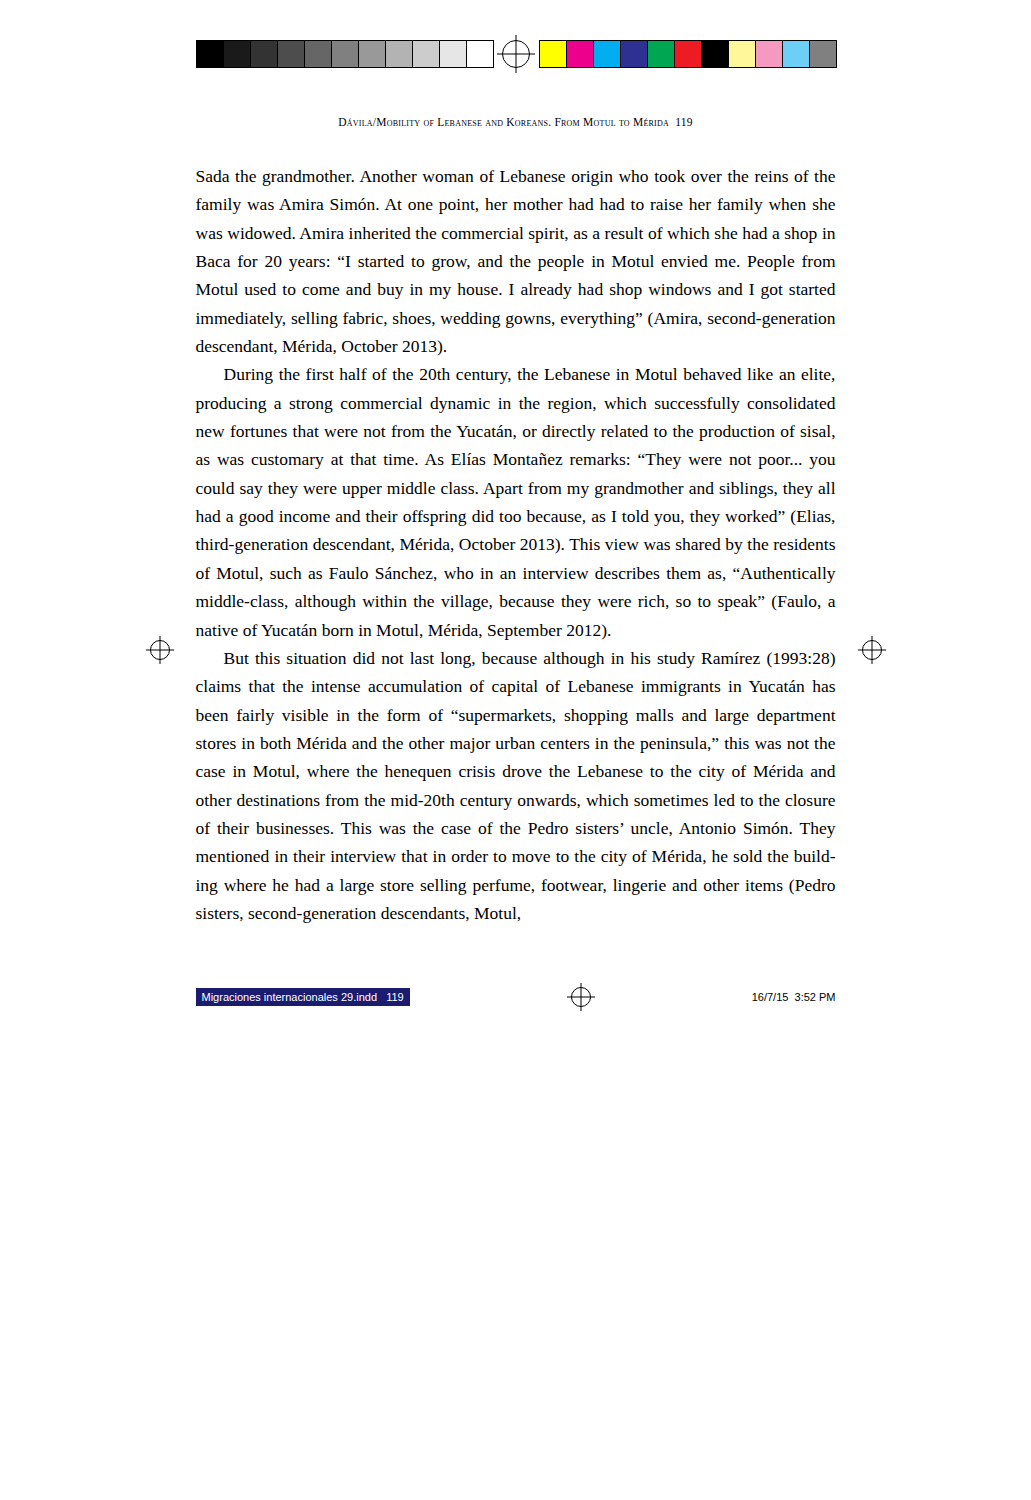Dávila/Mobility of Lebanese and Koreans. From Motul to Mérida 119
Sada the grandmother. Another woman of Lebanese origin who took over the reins of the family was Amira Simón. At one point, her mother had had to raise her family when she was widowed. Amira inherited the commercial spirit, as a result of which she had a shop in Baca for 20 years: “I started to grow, and the people in Motul envied me. People from Motul used to come and buy in my house. I already had shop windows and I got started immediately, selling fabric, shoes, wedding gowns, everything” (Amira, second-generation descendant, Mérida, October 2013).
During the first half of the 20th century, the Lebanese in Motul behaved like an elite, producing a strong commercial dynamic in the region, which successfully consolidated new fortunes that were not from the Yucatán, or directly related to the production of sisal, as was customary at that time. As Elías Montañez remarks: “They were not poor... you could say they were upper middle class. Apart from my grandmother and siblings, they all had a good income and their offspring did too because, as I told you, they worked” (Elias, third-generation descendant, Mérida, October 2013). This view was shared by the residents of Motul, such as Faulo Sánchez, who in an interview describes them as, “Authentically middle-class, although within the village, because they were rich, so to speak” (Faulo, a native of Yucatán born in Motul, Mérida, September 2012).
But this situation did not last long, because although in his study Ramírez (1993:28) claims that the intense accumulation of capital of Lebanese immigrants in Yucatán has been fairly visible in the form of “supermarkets, shopping malls and large department stores in both Mérida and the other major urban centers in the peninsula,” this was not the case in Motul, where the henequen crisis drove the Lebanese to the city of Mérida and other destinations from the mid-20th century onwards, which sometimes led to the closure of their businesses. This was the case of the Pedro sisters’ uncle, Antonio Simón. They mentioned in their interview that in order to move to the city of Mérida, he sold the building where he had a large store selling perfume, footwear, lingerie and other items (Pedro sisters, second-generation descendants, Motul,
Migraciones internacionales 29.indd 119
16/7/15 3:52 PM